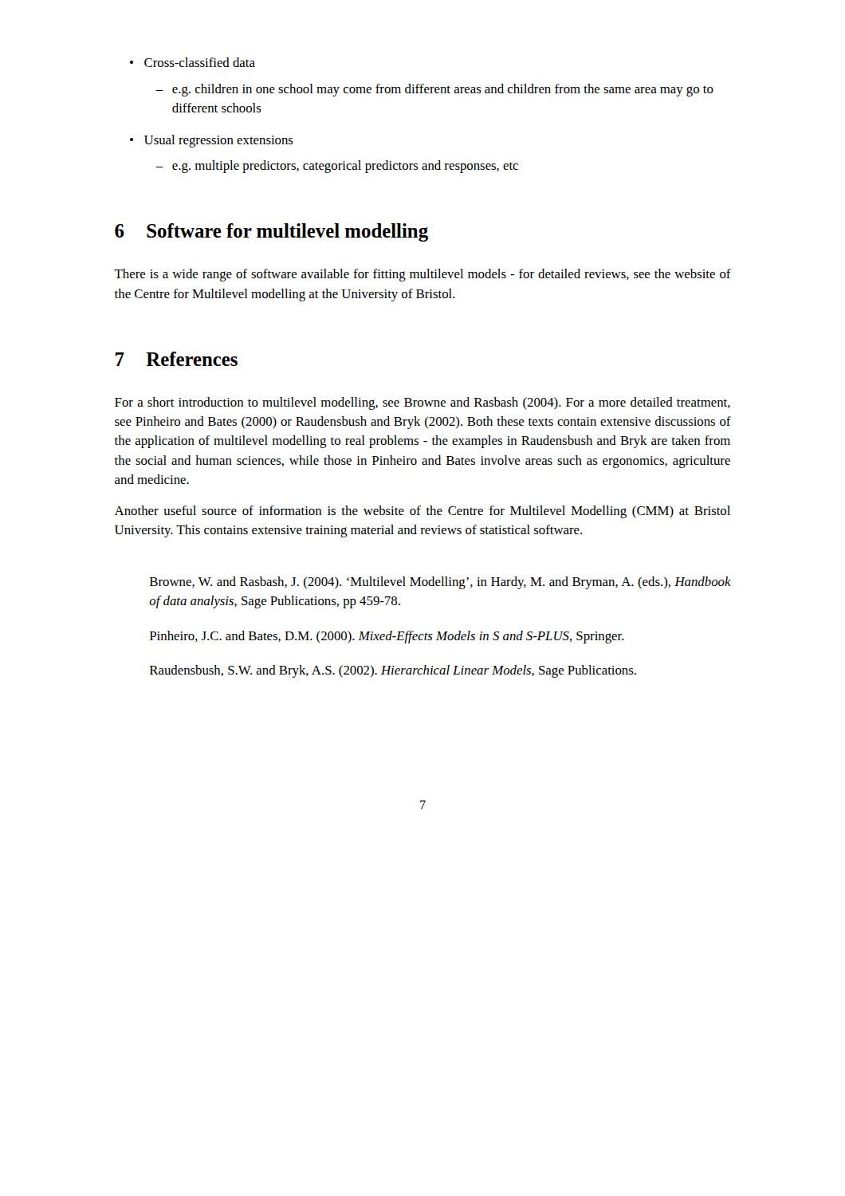Cross-classified data
e.g. children in one school may come from different areas and children from the same area may go to different schools
Usual regression extensions
e.g. multiple predictors, categorical predictors and responses, etc
6 Software for multilevel modelling
There is a wide range of software available for fitting multilevel models - for detailed reviews, see the website of the Centre for Multilevel modelling at the University of Bristol.
7 References
For a short introduction to multilevel modelling, see Browne and Rasbash (2004). For a more detailed treatment, see Pinheiro and Bates (2000) or Raudensbush and Bryk (2002). Both these texts contain extensive discussions of the application of multilevel modelling to real problems - the examples in Raudensbush and Bryk are taken from the social and human sciences, while those in Pinheiro and Bates involve areas such as ergonomics, agriculture and medicine.
Another useful source of information is the website of the Centre for Multilevel Modelling (CMM) at Bristol University. This contains extensive training material and reviews of statistical software.
Browne, W. and Rasbash, J. (2004). ‘Multilevel Modelling’, in Hardy, M. and Bryman, A. (eds.), Handbook of data analysis, Sage Publications, pp 459-78.
Pinheiro, J.C. and Bates, D.M. (2000). Mixed-Effects Models in S and S-PLUS, Springer.
Raudensbush, S.W. and Bryk, A.S. (2002). Hierarchical Linear Models, Sage Publications.
7